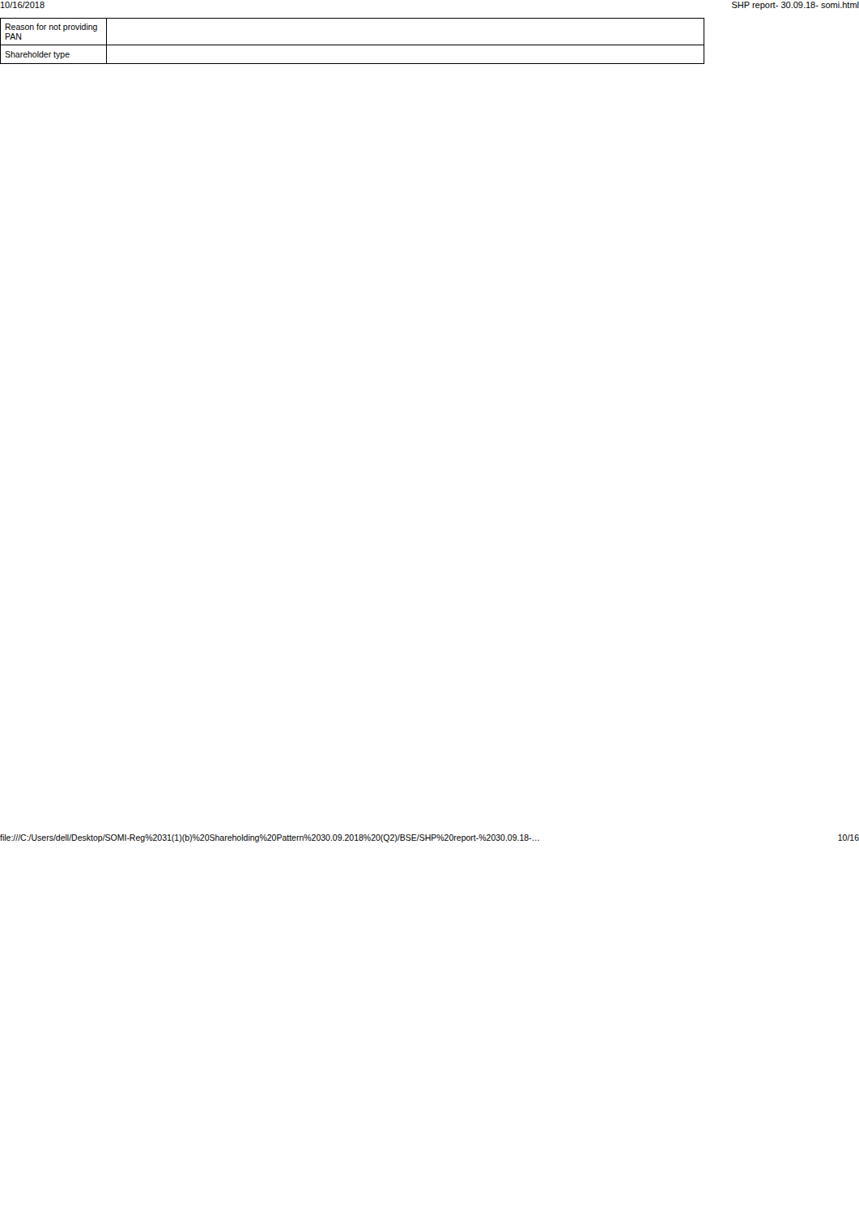10/16/2018
SHP report- 30.09.18- somi.html
| Reason for not providing PAN | |
| Shareholder type | |
file:///C:/Users/dell/Desktop/SOMI-Reg%2031(1)(b)%20Shareholding%20Pattern%2030.09.2018%20(Q2)/BSE/SHP%20report-%2030.09.18-…
10/16